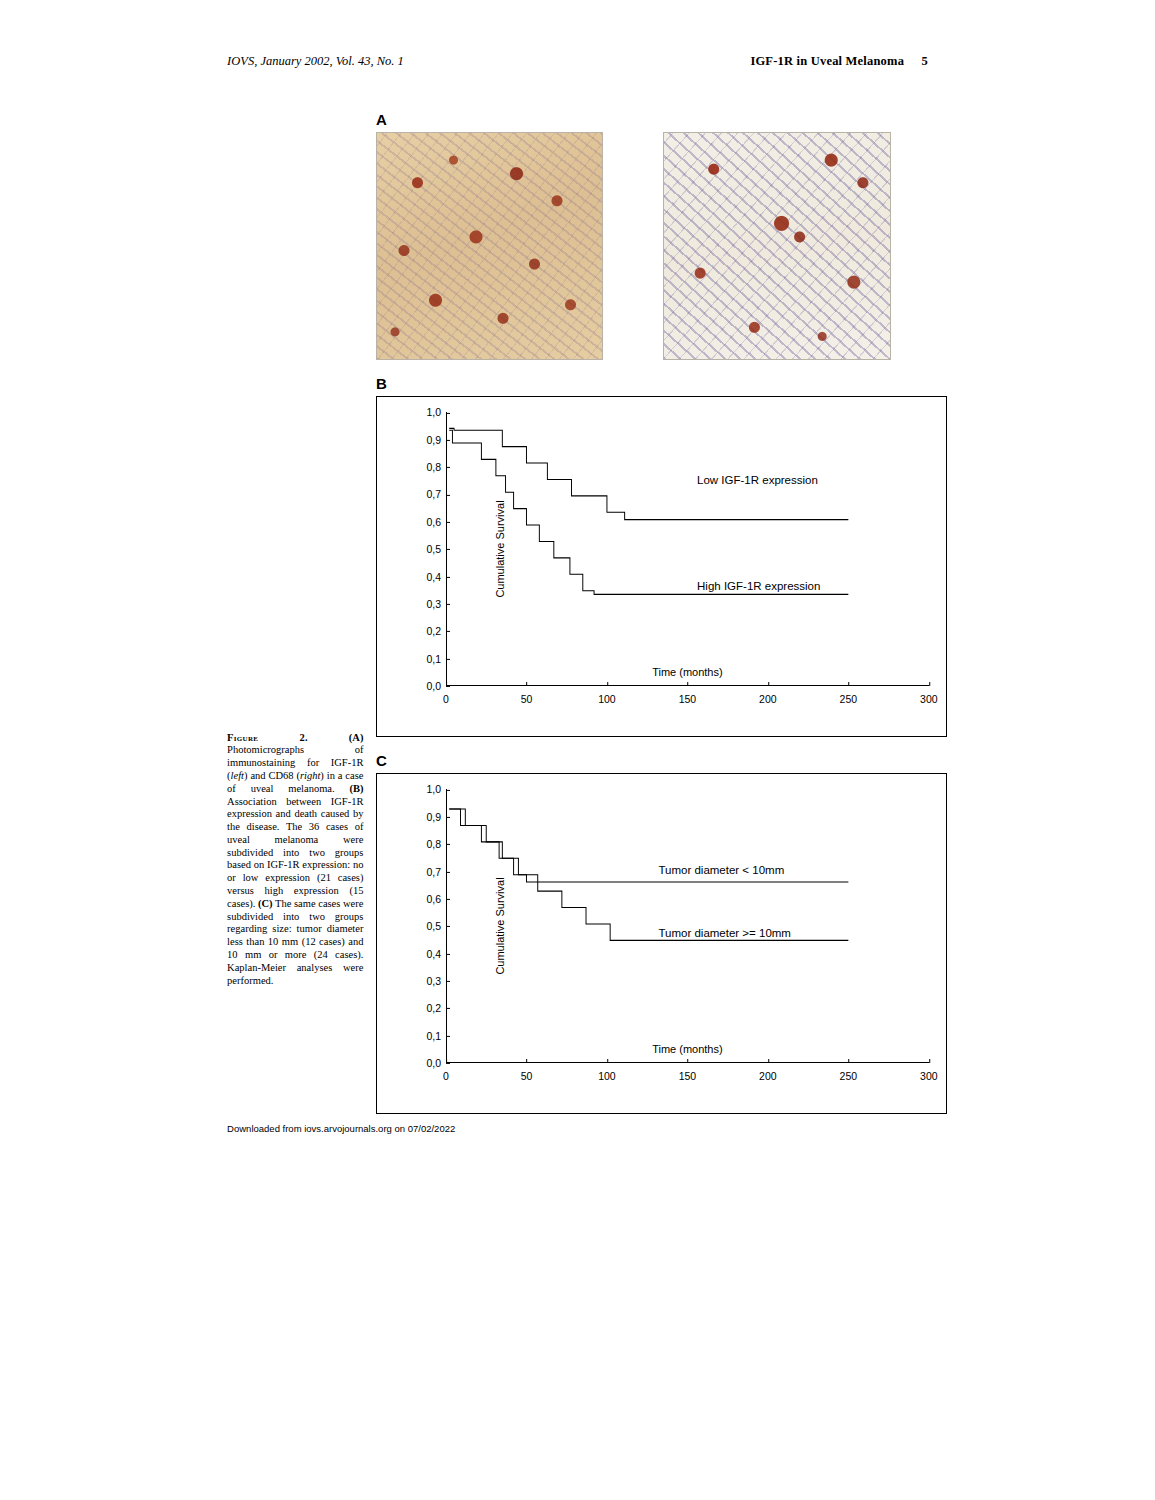IOVS, January 2002, Vol. 43, No. 1
IGF-1R in Uveal Melanoma 5
A
B
Cumulative Survival
Time (months)
1,0
0,9
0,8
0,7
0,6
0,5
0,4
0,3
0,2
0,1
0,0
0
50
100
150
200
250
300
Low IGF-1R expression
High IGF-1R expression
C
Cumulative Survival
Time (months)
1,0
0,9
0,8
0,7
0,6
0,5
0,4
0,3
0,2
0,1
0,0
0
50
100
150
200
250
300
Tumor diameter < 10mm
Tumor diameter >= 10mm
Figure 2. (A) Photomicrographs of immunostaining for IGF-1R (left) and CD68 (right) in a case of uveal melanoma. (B) Association between IGF-1R expression and death caused by the disease. The 36 cases of uveal melanoma were subdivided into two groups based on IGF-1R expression: no or low expression (21 cases) versus high expression (15 cases). (C) The same cases were subdivided into two groups regarding size: tumor diameter less than 10 mm (12 cases) and 10 mm or more (24 cases). Kaplan-Meier analyses were performed.
Downloaded from iovs.arvojournals.org on 07/02/2022